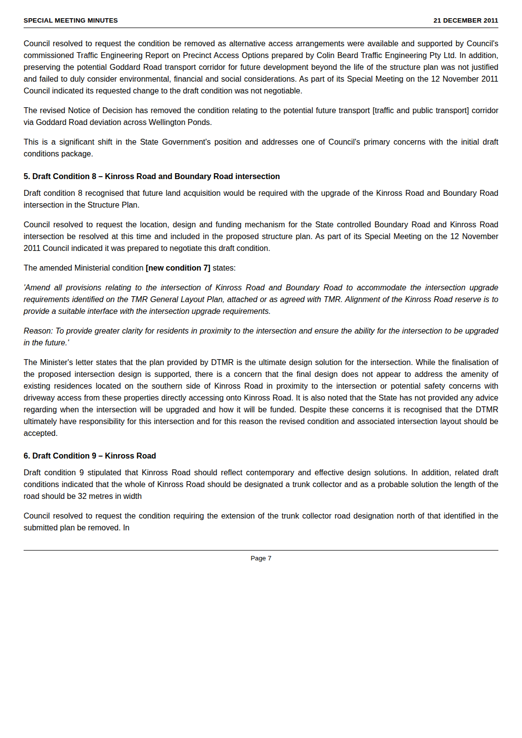SPECIAL MEETING MINUTES 21 DECEMBER 2011
Council resolved to request the condition be removed as alternative access arrangements were available and supported by Council's commissioned Traffic Engineering Report on Precinct Access Options prepared by Colin Beard Traffic Engineering Pty Ltd. In addition, preserving the potential Goddard Road transport corridor for future development beyond the life of the structure plan was not justified and failed to duly consider environmental, financial and social considerations. As part of its Special Meeting on the 12 November 2011 Council indicated its requested change to the draft condition was not negotiable.
The revised Notice of Decision has removed the condition relating to the potential future transport [traffic and public transport] corridor via Goddard Road deviation across Wellington Ponds.
This is a significant shift in the State Government's position and addresses one of Council's primary concerns with the initial draft conditions package.
5. Draft Condition 8 – Kinross Road and Boundary Road intersection
Draft condition 8 recognised that future land acquisition would be required with the upgrade of the Kinross Road and Boundary Road intersection in the Structure Plan.
Council resolved to request the location, design and funding mechanism for the State controlled Boundary Road and Kinross Road intersection be resolved at this time and included in the proposed structure plan. As part of its Special Meeting on the 12 November 2011 Council indicated it was prepared to negotiate this draft condition.
The amended Ministerial condition [new condition 7] states:
'Amend all provisions relating to the intersection of Kinross Road and Boundary Road to accommodate the intersection upgrade requirements identified on the TMR General Layout Plan, attached or as agreed with TMR. Alignment of the Kinross Road reserve is to provide a suitable interface with the intersection upgrade requirements.
Reason: To provide greater clarity for residents in proximity to the intersection and ensure the ability for the intersection to be upgraded in the future.'
The Minister's letter states that the plan provided by DTMR is the ultimate design solution for the intersection. While the finalisation of the proposed intersection design is supported, there is a concern that the final design does not appear to address the amenity of existing residences located on the southern side of Kinross Road in proximity to the intersection or potential safety concerns with driveway access from these properties directly accessing onto Kinross Road. It is also noted that the State has not provided any advice regarding when the intersection will be upgraded and how it will be funded. Despite these concerns it is recognised that the DTMR ultimately have responsibility for this intersection and for this reason the revised condition and associated intersection layout should be accepted.
6. Draft Condition 9 – Kinross Road
Draft condition 9 stipulated that Kinross Road should reflect contemporary and effective design solutions. In addition, related draft conditions indicated that the whole of Kinross Road should be designated a trunk collector and as a probable solution the length of the road should be 32 metres in width
Council resolved to request the condition requiring the extension of the trunk collector road designation north of that identified in the submitted plan be removed. In
Page 7